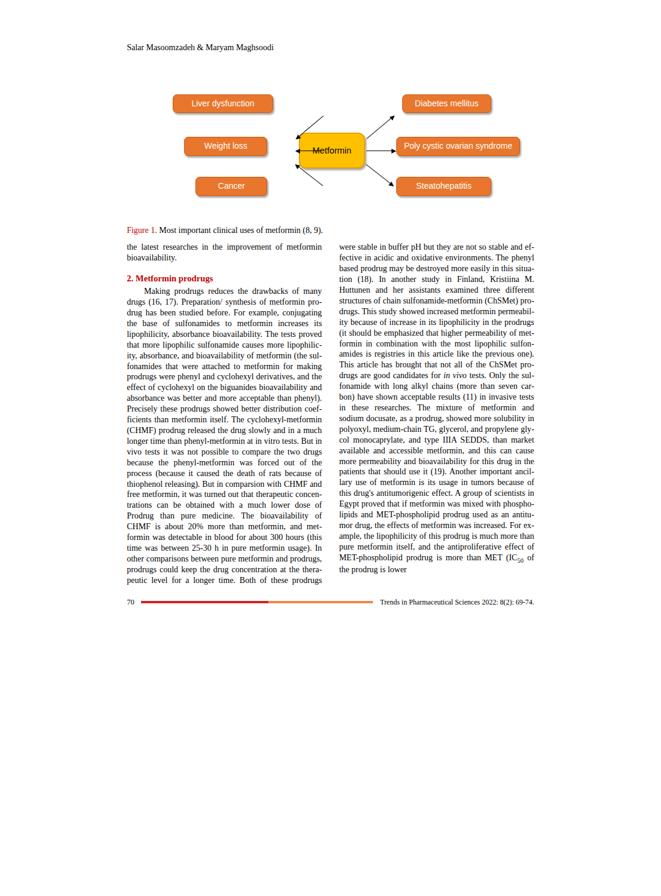Salar Masoomzadeh & Maryam Maghsoodi
Liver dysfunction
Weight loss
Cancer
Metformin
Diabetes mellitus
Poly cystic ovarian syndrome
Steatohepatitis
Figure 1. Most important clinical uses of metformin (8, 9).
the latest researches in the improvement of metformin bioavailability.
2. Metformin prodrugs
Making prodrugs reduces the drawbacks of many drugs (16, 17). Preparation/ synthesis of metformin prodrug has been studied before. For example, conjugating the base of sulfonamides to metformin increases its lipophilicity, absorbance bioavailability. The tests proved that more lipophilic sulfonamide causes more lipophilicity, absorbance, and bioavailability of metformin (the sulfonamides that were attached to metformin for making prodrugs were phenyl and cyclohexyl derivatives, and the effect of cyclohexyl on the biguanides bioavailability and absorbance was better and more acceptable than phenyl). Precisely these prodrugs showed better distribution coefficients than metformin itself. The cyclohexyl-metformin (CHMF) prodrug released the drug slowly and in a much longer time than phenyl-metformin at in vitro tests. But in vivo tests it was not possible to compare the two drugs because the phenyl-metformin was forced out of the process (because it caused the death of rats because of thiophenol releasing). But in comparsion with CHMF and free metformin, it was turned out that therapeutic concentrations can be obtained with a much lower dose of Prodrug than pure medicine. The bioavailability of CHMF is about 20% more than metformin, and metformin was detectable in blood for about 300 hours (this time was between 25-30 h in pure metformin usage). In other comparisons between pure metformin and prodrugs, prodrugs could keep the drug concentration at the therapeutic level for a longer time. Both of these prodrugs were stable in buffer pH but they are not so stable and effective in acidic and oxidative environments. The phenyl based prodrug may be destroyed more easily in this situation (18). In another study in Finland, Kristiina M. Huttunen and her assistants examined three different structures of chain sulfonamide-metformin (ChSMet) prodrugs. This study showed increased metformin permeability because of increase in its lipophilicity in the prodrugs (it should be emphasized that higher permeability of metformin in combination with the most lipophilic sulfonamides is registries in this article like the previous one). This article has brought that not all of the ChSMet prodrugs are good candidates for in vivo tests. Only the sulfonamide with long alkyl chains (more than seven carbon) have shown acceptable results (11) in invasive tests in these researches. The mixture of metformin and sodium docusate, as a prodrug, showed more solubility in polyoxyl, medium-chain TG, glycerol, and propylene glycol monocaprylate, and type IIIA SEDDS, than market available and accessible metformin, and this can cause more permeability and bioavailability for this drug in the patients that should use it (19). Another important ancillary use of metformin is its usage in tumors because of this drug's antitumorigenic effect. A group of scientists in Egypt proved that if metformin was mixed with phospholipids and MET-phospholipid prodrug used as an antitumor drug, the effects of metformin was increased. For example, the lipophilicity of this prodrug is much more than pure metformin itself, and the antiproliferative effect of MET-phospholipid prodrug is more than MET (IC50 of the prodrug is lower
70 Trends in Pharmaceutical Sciences 2022: 8(2): 69-74.